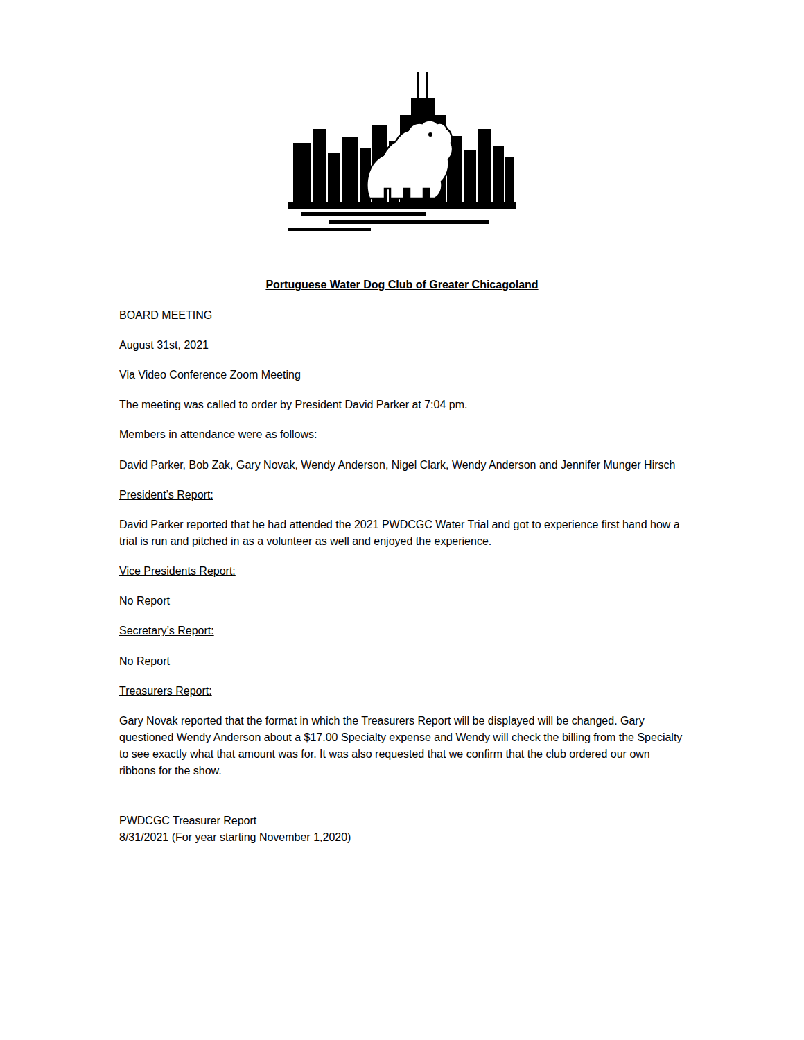Portuguese Water Dog Club of Greater Chicagoland
BOARD MEETING
August 31st, 2021
Via Video Conference Zoom Meeting
The meeting was called to order by President David Parker at 7:04 pm.
Members in attendance were as follows:
David Parker, Bob Zak, Gary Novak, Wendy Anderson, Nigel Clark, Wendy Anderson and Jennifer Munger Hirsch
President’s Report:
David Parker reported that he had attended the 2021 PWDCGC Water Trial and got to experience first hand how a trial is run and pitched in as a volunteer as well and enjoyed the experience.
Vice Presidents Report:
No Report
Secretary’s Report:
No Report
Treasurers Report:
Gary Novak reported that the format in which the Treasurers Report will be displayed will be changed. Gary questioned Wendy Anderson about a $17.00 Specialty expense and Wendy will check the billing from the Specialty to see exactly what that amount was for. It was also requested that we confirm that the club ordered our own ribbons for the show.
PWDCGC Treasurer Report
8/31/2021 (For year starting November 1,2020)